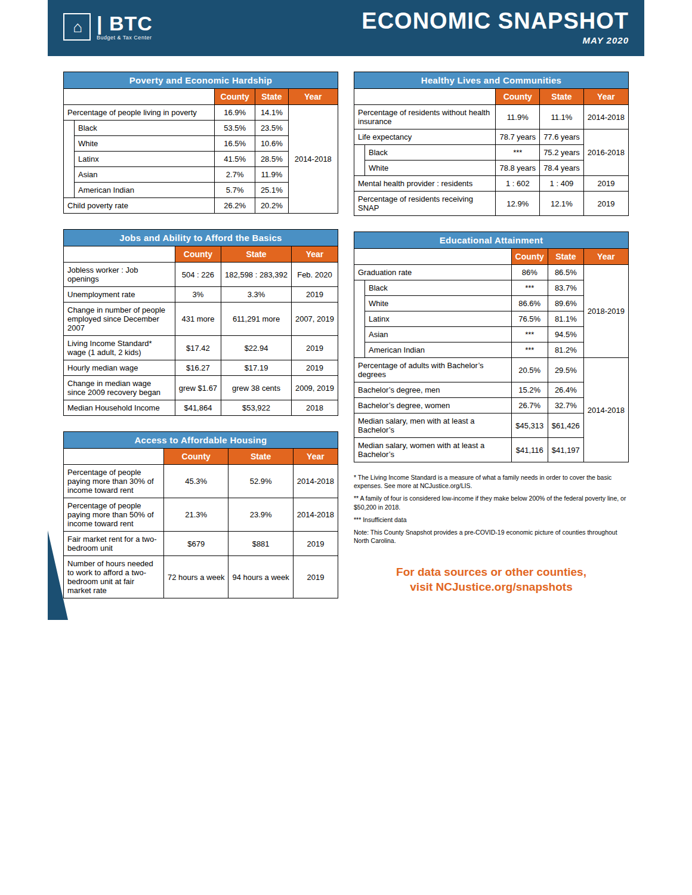⌂
| BTC
Budget & Tax Center
ECONOMIC SNAPSHOT
MAY 2020
Poverty and Economic Hardship
| | County | State | Year |
| --- | --- | --- | --- |
| Percentage of people living in poverty | 16.9% | 14.1% | 2014-2018 |
| | Black | 53.5% | 23.5% |
| White | 16.5% | 10.6% |
| Latinx | 41.5% | 28.5% |
| Asian | 2.7% | 11.9% |
| American Indian | 5.7% | 25.1% |
| Child poverty rate | 26.2% | 20.2% |
Jobs and Ability to Afford the Basics
| | County | State | Year |
| --- | --- | --- | --- |
| Jobless worker : Job openings | 504 : 226 | 182,598 : 283,392 | Feb. 2020 |
| Unemployment rate | 3% | 3.3% | 2019 |
| Change in number of people employed since December 2007 | 431 more | 611,291 more | 2007, 2019 |
| Living Income Standard* wage (1 adult, 2 kids) | $17.42 | $22.94 | 2019 |
| Hourly median wage | $16.27 | $17.19 | 2019 |
| Change in median wage since 2009 recovery began | grew $1.67 | grew 38 cents | 2009, 2019 |
| Median Household Income | $41,864 | $53,922 | 2018 |
Access to Affordable Housing
| | County | State | Year |
| --- | --- | --- | --- |
| Percentage of people paying more than 30% of income toward rent | 45.3% | 52.9% | 2014-2018 |
| Percentage of people paying more than 50% of income toward rent | 21.3% | 23.9% | 2014-2018 |
| Fair market rent for a two-bedroom unit | $679 | $881 | 2019 |
| Number of hours needed to work to afford a two-bedroom unit at fair market rate | 72 hours a week | 94 hours a week | 2019 |
Healthy Lives and Communities
| | County | State | Year |
| --- | --- | --- | --- |
| Percentage of residents without health insurance | 11.9% | 11.1% | 2014-2018 |
| Life expectancy | 78.7 years | 77.6 years | 2016-2018 |
| | Black | *** | 75.2 years |
| White | 78.8 years | 78.4 years |
| Mental health provider : residents | 1 : 602 | 1 : 409 | 2019 |
| Percentage of residents receiving SNAP | 12.9% | 12.1% | 2019 |
Educational Attainment
| | County | State | Year |
| --- | --- | --- | --- |
| Graduation rate | 86% | 86.5% | 2018-2019 |
| | Black | *** | 83.7% |
| White | 86.6% | 89.6% |
| Latinx | 76.5% | 81.1% |
| Asian | *** | 94.5% |
| American Indian | *** | 81.2% |
| Percentage of adults with Bachelor’s degrees | 20.5% | 29.5% | 2014-2018 |
| Bachelor’s degree, men | 15.2% | 26.4% |
| Bachelor’s degree, women | 26.7% | 32.7% |
| Median salary, men with at least a Bachelor’s | $45,313 | $61,426 |
| Median salary, women with at least a Bachelor’s | $41,116 | $41,197 |
* The Living Income Standard is a measure of what a family needs in order to cover the basic expenses. See more at NCJustice.org/LIS.
** A family of four is considered low-income if they make below 200% of the federal poverty line, or $50,200 in 2018.
*** Insufficient data
Note: This County Snapshot provides a pre-COVID-19 economic picture of counties throughout North Carolina.
For data sources or other counties,
visit NCJustice.org/snapshots